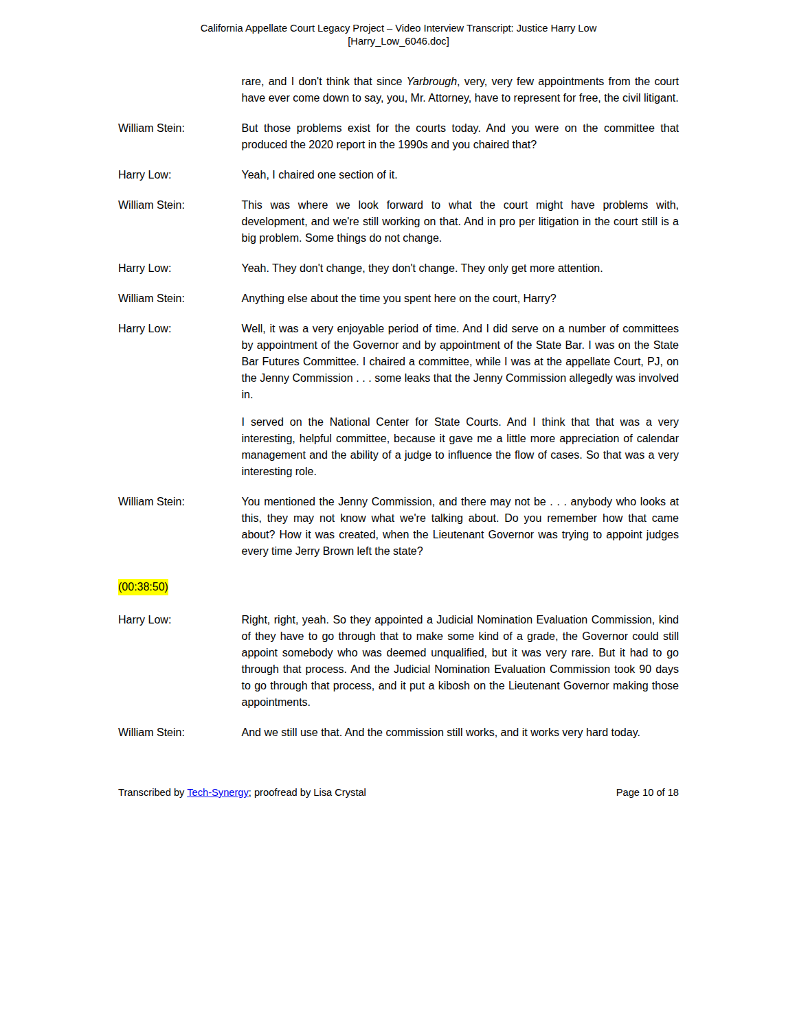California Appellate Court Legacy Project – Video Interview Transcript: Justice Harry Low [Harry_Low_6046.doc]
| | rare, and I don't think that since Yarbrough , very, very few appointments from the court have ever come down to say, you, Mr. Attorney, have to represent for free, the civil litigant. |
| William Stein: | But those problems exist for the courts today. And you were on the committee that produced the 2020 report in the 1990s and you chaired that? |
| Harry Low: | Yeah, I chaired one section of it. |
| William Stein: | This was where we look forward to what the court might have problems with, development, and we're still working on that. And in pro per litigation in the court still is a big problem. Some things do not change. |
| Harry Low: | Yeah. They don't change, they don't change. They only get more attention. |
| William Stein: | Anything else about the time you spent here on the court, Harry? |
| Harry Low: | Well, it was a very enjoyable period of time. And I did serve on a number of committees by appointment of the Governor and by appointment of the State Bar. I was on the State Bar Futures Committee. I chaired a committee, while I was at the appellate Court, PJ, on the Jenny Commission . . . some leaks that the Jenny Commission allegedly was involved in. I served on the National Center for State Courts. And I think that that was a very interesting, helpful committee, because it gave me a little more appreciation of calendar management and the ability of a judge to influence the flow of cases. So that was a very interesting role. |
| William Stein: | You mentioned the Jenny Commission, and there may not be . . . anybody who looks at this, they may not know what we're talking about. Do you remember how that came about? How it was created, when the Lieutenant Governor was trying to appoint judges every time Jerry Brown left the state? |
(00:38:50)
| Harry Low: | Right, right, yeah. So they appointed a Judicial Nomination Evaluation Commission, kind of they have to go through that to make some kind of a grade, the Governor could still appoint somebody who was deemed unqualified, but it was very rare. But it had to go through that process. And the Judicial Nomination Evaluation Commission took 90 days to go through that process, and it put a kibosh on the Lieutenant Governor making those appointments. |
| William Stein: | And we still use that. And the commission still works, and it works very hard today. |
Transcribed by Tech-Synergy; proofread by Lisa Crystal Page 10 of 18